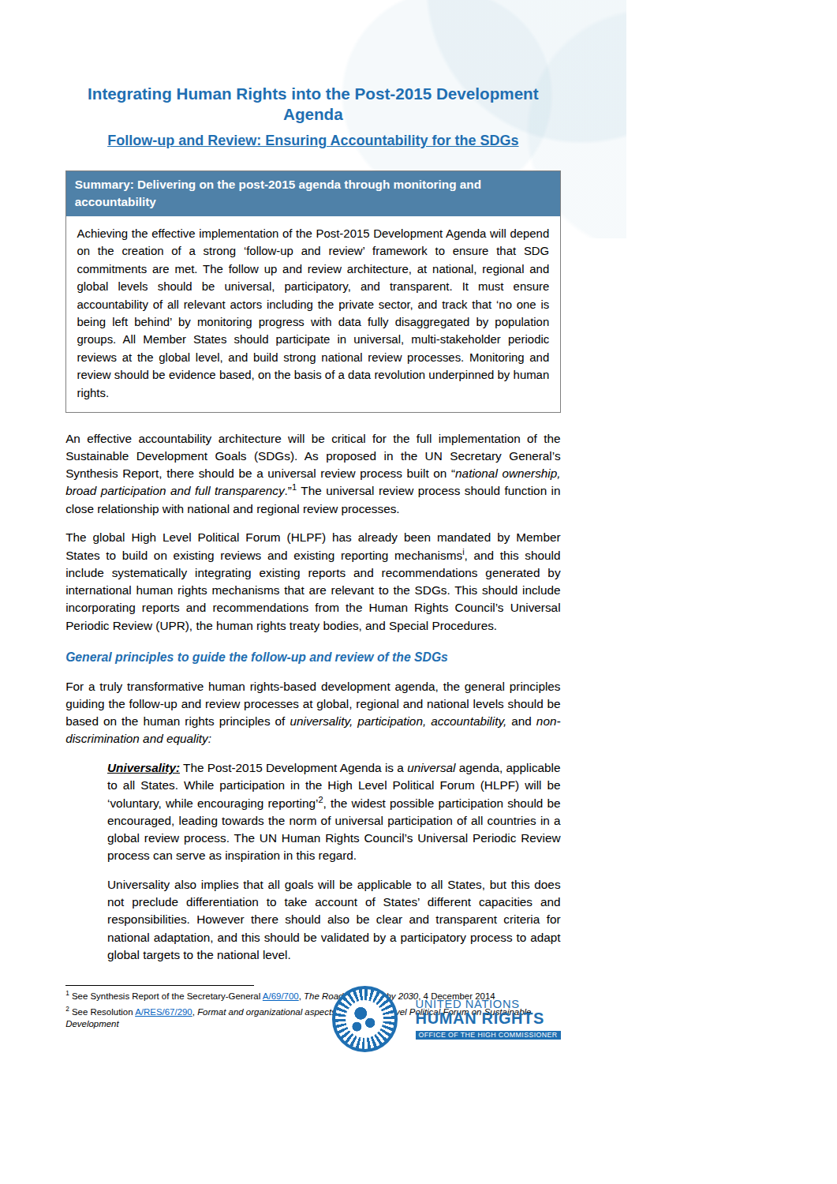Integrating Human Rights into the Post-2015 Development Agenda
Follow-up and Review: Ensuring Accountability for the SDGs
Summary: Delivering on the post-2015 agenda through monitoring and accountability
Achieving the effective implementation of the Post-2015 Development Agenda will depend on the creation of a strong ‘follow-up and review’ framework to ensure that SDG commitments are met. The follow up and review architecture, at national, regional and global levels should be universal, participatory, and transparent. It must ensure accountability of all relevant actors including the private sector, and track that ‘no one is being left behind’ by monitoring progress with data fully disaggregated by population groups. All Member States should participate in universal, multi-stakeholder periodic reviews at the global level, and build strong national review processes. Monitoring and review should be evidence based, on the basis of a data revolution underpinned by human rights.
An effective accountability architecture will be critical for the full implementation of the Sustainable Development Goals (SDGs). As proposed in the UN Secretary General’s Synthesis Report, there should be a universal review process built on “national ownership, broad participation and full transparency.”1 The universal review process should function in close relationship with national and regional review processes.
The global High Level Political Forum (HLPF) has already been mandated by Member States to build on existing reviews and existing reporting mechanismsi, and this should include systematically integrating existing reports and recommendations generated by international human rights mechanisms that are relevant to the SDGs. This should include incorporating reports and recommendations from the Human Rights Council’s Universal Periodic Review (UPR), the human rights treaty bodies, and Special Procedures.
General principles to guide the follow-up and review of the SDGs
For a truly transformative human rights-based development agenda, the general principles guiding the follow-up and review processes at global, regional and national levels should be based on the human rights principles of universality, participation, accountability, and non-discrimination and equality:
Universality: The Post-2015 Development Agenda is a universal agenda, applicable to all States. While participation in the High Level Political Forum (HLPF) will be ‘voluntary, while encouraging reporting’2, the widest possible participation should be encouraged, leading towards the norm of universal participation of all countries in a global review process. The UN Human Rights Council’s Universal Periodic Review process can serve as inspiration in this regard.
Universality also implies that all goals will be applicable to all States, but this does not preclude differentiation to take account of States’ different capacities and responsibilities. However there should also be clear and transparent criteria for national adaptation, and this should be validated by a participatory process to adapt global targets to the national level.
1 See Synthesis Report of the Secretary-General A/69/700, The Road to Dignity by 2030, 4 December 2014
2 See Resolution A/RES/67/290, Format and organizational aspects of the High-Level Political Forum on Sustainable Development
UNITED NATIONS
HUMAN RIGHTS
OFFICE OF THE HIGH COMMISSIONER